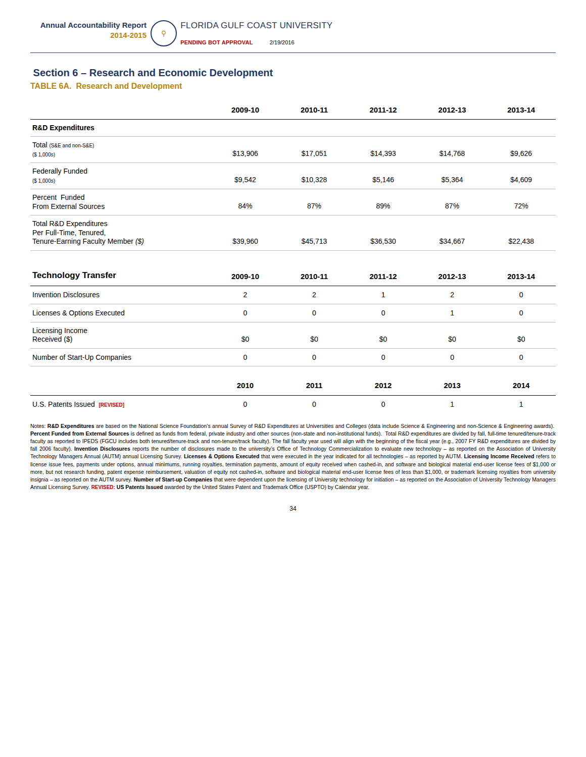Annual Accountability Report
2014-2015
⚲
FLORIDA GULF COAST UNIVERSITY
PENDING BOT APPROVAL 2/19/2016
Section 6 – Research and Economic Development
TABLE 6A. Research and Development
| | 2009-10 | 2010-11 | 2011-12 | 2012-13 | 2013-14 |
| --- | --- | --- | --- | --- | --- |
| R&D Expenditures |
| Total (S&E and non-S&E) ($ 1,000s) | $13,906 | $17,051 | $14,393 | $14,768 | $9,626 |
| Federally Funded ($ 1,000s) | $9,542 | $10,328 | $5,146 | $5,364 | $4,609 |
| Percent Funded From External Sources | 84% | 87% | 89% | 87% | 72% |
| Total R&D Expenditures Per Full-Time, Tenured, Tenure-Earning Faculty Member ($) | $39,960 | $45,713 | $36,530 | $34,667 | $22,438 |
| Technology Transfer | 2009-10 | 2010-11 | 2011-12 | 2012-13 | 2013-14 |
| --- | --- | --- | --- | --- | --- |
| Invention Disclosures | 2 | 2 | 1 | 2 | 0 |
| Licenses & Options Executed | 0 | 0 | 0 | 1 | 0 |
| Licensing Income Received ($) | $0 | $0 | $0 | $0 | $0 |
| Number of Start-Up Companies | 0 | 0 | 0 | 0 | 0 |
| | 2010 | 2011 | 2012 | 2013 | 2014 |
| --- | --- | --- | --- | --- | --- |
| U.S. Patents Issued [REVISED] | 0 | 0 | 0 | 1 | 1 |
Notes: R&D Expenditures are based on the National Science Foundation’s annual Survey of R&D Expenditures at Universities and Colleges (data include Science & Engineering and non-Science & Engineering awards). Percent Funded from External Sources is defined as funds from federal, private industry and other sources (non-state and non-institutional funds). Total R&D expenditures are divided by fall, full-time tenured/tenure-track faculty as reported to IPEDS (FGCU includes both tenured/tenure-track and non-tenure/track faculty). The fall faculty year used will align with the beginning of the fiscal year (e.g., 2007 FY R&D expenditures are divided by fall 2006 faculty). Invention Disclosures reports the number of disclosures made to the university’s Office of Technology Commercialization to evaluate new technology – as reported on the Association of University Technology Managers Annual (AUTM) annual Licensing Survey. Licenses & Options Executed that were executed in the year indicated for all technologies – as reported by AUTM. Licensing Income Received refers to license issue fees, payments under options, annual minimums, running royalties, termination payments, amount of equity received when cashed-in, and software and biological material end-user license fees of $1,000 or more, but not research funding, patent expense reimbursement, valuation of equity not cashed-in, software and biological material end-user license fees of less than $1,000, or trademark licensing royalties from university insignia – as reported on the AUTM survey. Number of Start-up Companies that were dependent upon the licensing of University technology for initiation – as reported on the Association of University Technology Managers Annual Licensing Survey. REVISED: US Patents Issued awarded by the United States Patent and Trademark Office (USPTO) by Calendar year.
34